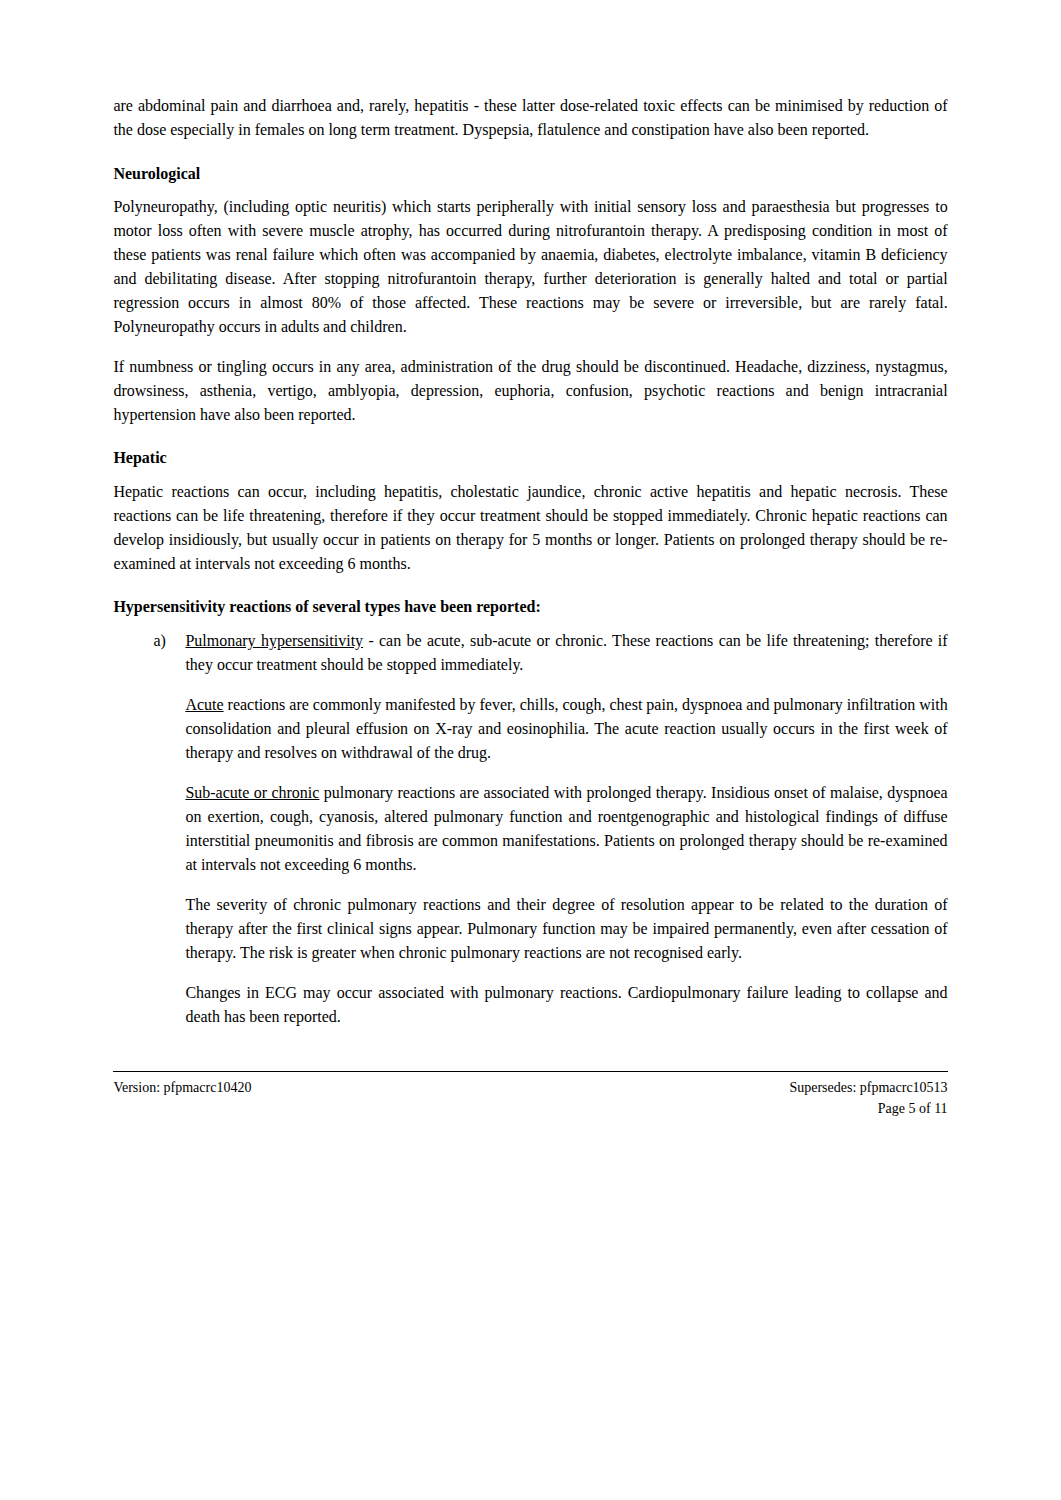are abdominal pain and diarrhoea and, rarely, hepatitis - these latter dose-related toxic effects can be minimised by reduction of the dose especially in females on long term treatment. Dyspepsia, flatulence and constipation have also been reported.
Neurological
Polyneuropathy, (including optic neuritis) which starts peripherally with initial sensory loss and paraesthesia but progresses to motor loss often with severe muscle atrophy, has occurred during nitrofurantoin therapy. A predisposing condition in most of these patients was renal failure which often was accompanied by anaemia, diabetes, electrolyte imbalance, vitamin B deficiency and debilitating disease. After stopping nitrofurantoin therapy, further deterioration is generally halted and total or partial regression occurs in almost 80% of those affected. These reactions may be severe or irreversible, but are rarely fatal. Polyneuropathy occurs in adults and children.
If numbness or tingling occurs in any area, administration of the drug should be discontinued. Headache, dizziness, nystagmus, drowsiness, asthenia, vertigo, amblyopia, depression, euphoria, confusion, psychotic reactions and benign intracranial hypertension have also been reported.
Hepatic
Hepatic reactions can occur, including hepatitis, cholestatic jaundice, chronic active hepatitis and hepatic necrosis. These reactions can be life threatening, therefore if they occur treatment should be stopped immediately. Chronic hepatic reactions can develop insidiously, but usually occur in patients on therapy for 5 months or longer. Patients on prolonged therapy should be re-examined at intervals not exceeding 6 months.
Hypersensitivity reactions of several types have been reported:
a)
Pulmonary hypersensitivity - can be acute, sub-acute or chronic. These reactions can be life threatening; therefore if they occur treatment should be stopped immediately.
Acute reactions are commonly manifested by fever, chills, cough, chest pain, dyspnoea and pulmonary infiltration with consolidation and pleural effusion on X-ray and eosinophilia. The acute reaction usually occurs in the first week of therapy and resolves on withdrawal of the drug.
Sub-acute or chronic pulmonary reactions are associated with prolonged therapy. Insidious onset of malaise, dyspnoea on exertion, cough, cyanosis, altered pulmonary function and roentgenographic and histological findings of diffuse interstitial pneumonitis and fibrosis are common manifestations. Patients on prolonged therapy should be re-examined at intervals not exceeding 6 months.
The severity of chronic pulmonary reactions and their degree of resolution appear to be related to the duration of therapy after the first clinical signs appear. Pulmonary function may be impaired permanently, even after cessation of therapy. The risk is greater when chronic pulmonary reactions are not recognised early.
Changes in ECG may occur associated with pulmonary reactions. Cardiopulmonary failure leading to collapse and death has been reported.
Version: pfpmacrc10420
Supersedes: pfpmacrc10513
Page 5 of 11